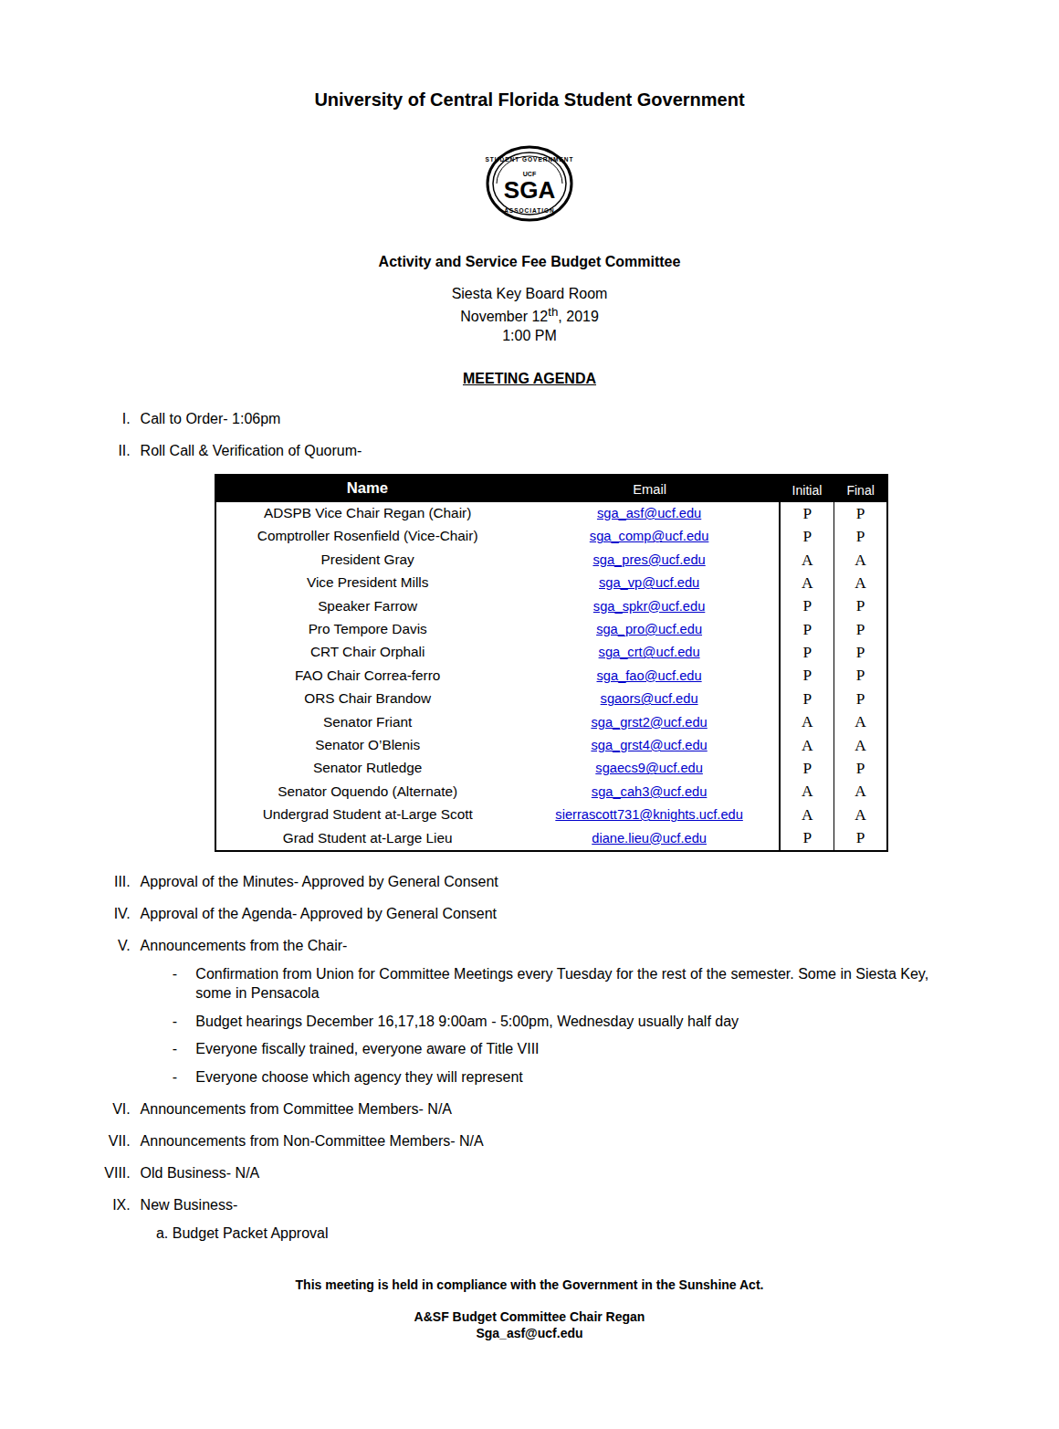University of Central Florida Student Government
STUDENT GOVERNMENT ASSOCIATION UCF SGA
Activity and Service Fee Budget Committee
Siesta Key Board Room
November 12th, 2019
1:00 PM
MEETING AGENDA
Call to Order- 1:06pm
Roll Call & Verification of Quorum-
| Name | Email | Initial | Final |
| --- | --- | --- | --- |
| ADSPB Vice Chair Regan (Chair) | sga_asf@ucf.edu | P | P |
| Comptroller Rosenfield (Vice-Chair) | sga_comp@ucf.edu | P | P |
| President Gray | sga_pres@ucf.edu | A | A |
| Vice President Mills | sga_vp@ucf.edu | A | A |
| Speaker Farrow | sga_spkr@ucf.edu | P | P |
| Pro Tempore Davis | sga_pro@ucf.edu | P | P |
| CRT Chair Orphali | sga_crt@ucf.edu | P | P |
| FAO Chair Correa-ferro | sga_fao@ucf.edu | P | P |
| ORS Chair Brandow | sgaors@ucf.edu | P | P |
| Senator Friant | sga_grst2@ucf.edu | A | A |
| Senator O’Blenis | sga_grst4@ucf.edu | A | A |
| Senator Rutledge | sgaecs9@ucf.edu | P | P |
| Senator Oquendo (Alternate) | sga_cah3@ucf.edu | A | A |
| Undergrad Student at-Large Scott | sierrascott731@knights.ucf.edu | A | A |
| Grad Student at-Large Lieu | diane.lieu@ucf.edu | P | P |
Approval of the Minutes- Approved by General Consent
Approval of the Agenda- Approved by General Consent
Announcements from the Chair-
Confirmation from Union for Committee Meetings every Tuesday for the rest of the semester. Some in Siesta Key, some in Pensacola
Budget hearings December 16,17,18 9:00am - 5:00pm, Wednesday usually half day
Everyone fiscally trained, everyone aware of Title VIII
Everyone choose which agency they will represent
Announcements from Committee Members- N/A
Announcements from Non-Committee Members- N/A
Old Business- N/A
New Business-
Budget Packet Approval
This meeting is held in compliance with the Government in the Sunshine Act.
A&SF Budget Committee Chair Regan
Sga_asf@ucf.edu